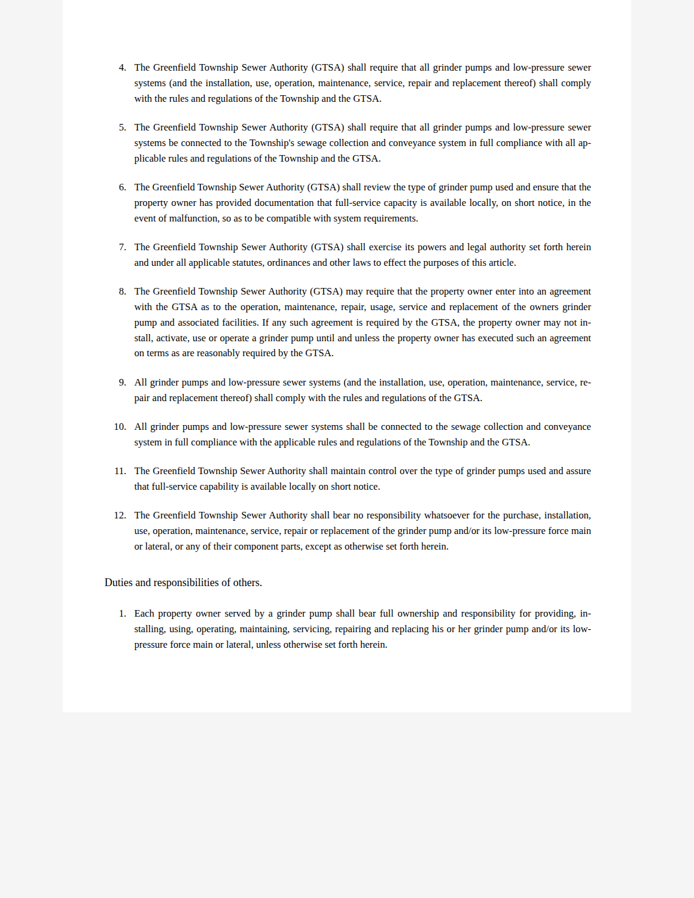The Greenfield Township Sewer Authority (GTSA) shall require that all grinder pumps and low-pressure sewer systems (and the installation, use, operation, maintenance, service, repair and replacement thereof) shall comply with the rules and regulations of the Township and the GTSA.
The Greenfield Township Sewer Authority (GTSA) shall require that all grinder pumps and low-pressure sewer systems be connected to the Township's sewage collection and conveyance system in full compliance with all applicable rules and regulations of the Township and the GTSA.
The Greenfield Township Sewer Authority (GTSA) shall review the type of grinder pump used and ensure that the property owner has provided documentation that full-service capacity is available locally, on short notice, in the event of malfunction, so as to be compatible with system requirements.
The Greenfield Township Sewer Authority (GTSA) shall exercise its powers and legal authority set forth herein and under all applicable statutes, ordinances and other laws to effect the purposes of this article.
The Greenfield Township Sewer Authority (GTSA) may require that the property owner enter into an agreement with the GTSA as to the operation, maintenance, repair, usage, service and replacement of the owners grinder pump and associated facilities. If any such agreement is required by the GTSA, the property owner may not install, activate, use or operate a grinder pump until and unless the property owner has executed such an agreement on terms as are reasonably required by the GTSA.
All grinder pumps and low-pressure sewer systems (and the installation, use, operation, maintenance, service, repair and replacement thereof) shall comply with the rules and regulations of the GTSA.
All grinder pumps and low-pressure sewer systems shall be connected to the sewage collection and conveyance system in full compliance with the applicable rules and regulations of the Township and the GTSA.
The Greenfield Township Sewer Authority shall maintain control over the type of grinder pumps used and assure that full-service capability is available locally on short notice.
The Greenfield Township Sewer Authority shall bear no responsibility whatsoever for the purchase, installation, use, operation, maintenance, service, repair or replacement of the grinder pump and/or its low-pressure force main or lateral, or any of their component parts, except as otherwise set forth herein.
Duties and responsibilities of others.
Each property owner served by a grinder pump shall bear full ownership and responsibility for providing, installing, using, operating, maintaining, servicing, repairing and replacing his or her grinder pump and/or its low-pressure force main or lateral, unless otherwise set forth herein.